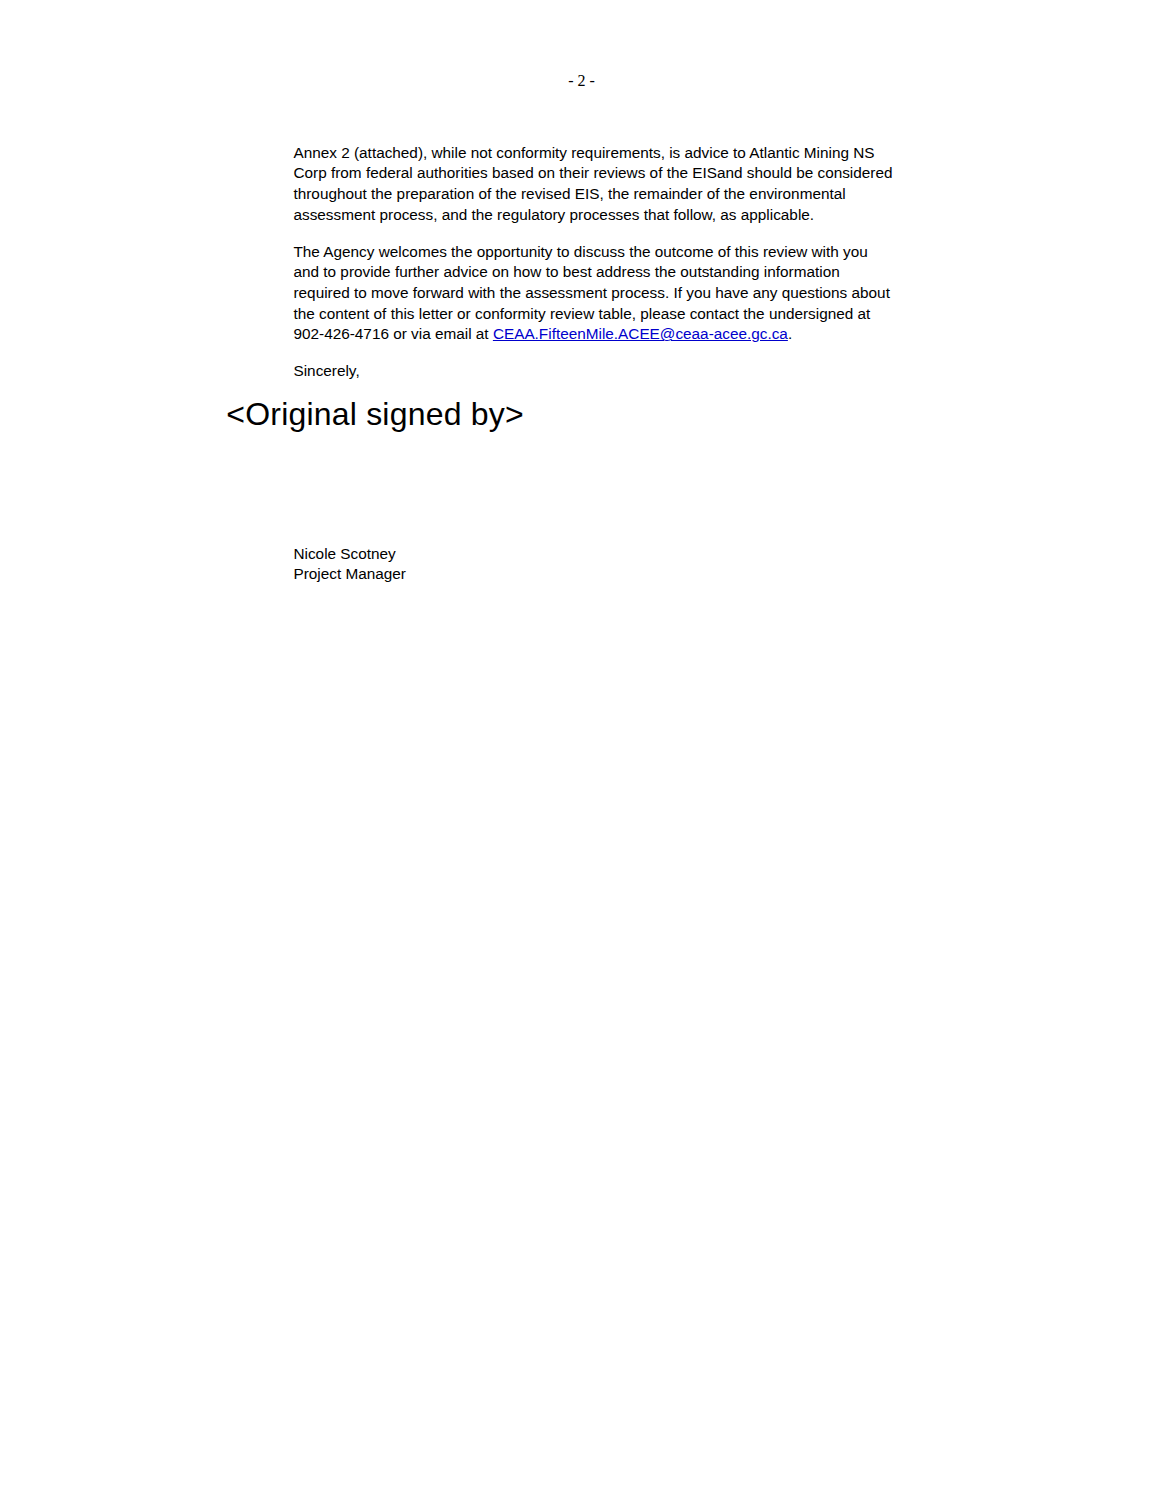- 2 -
Annex 2 (attached), while not conformity requirements, is advice to Atlantic Mining NS Corp from federal authorities based on their reviews of the EISand should be considered throughout the preparation of the revised EIS, the remainder of the environmental assessment process, and the regulatory processes that follow, as applicable.
The Agency welcomes the opportunity to discuss the outcome of this review with you and to provide further advice on how to best address the outstanding information required to move forward with the assessment process. If you have any questions about the content of this letter or conformity review table, please contact the undersigned at 902-426-4716 or via email at CEAA.FifteenMile.ACEE@ceaa-acee.gc.ca.
Sincerely,
<Original signed by>
Nicole Scotney
Project Manager